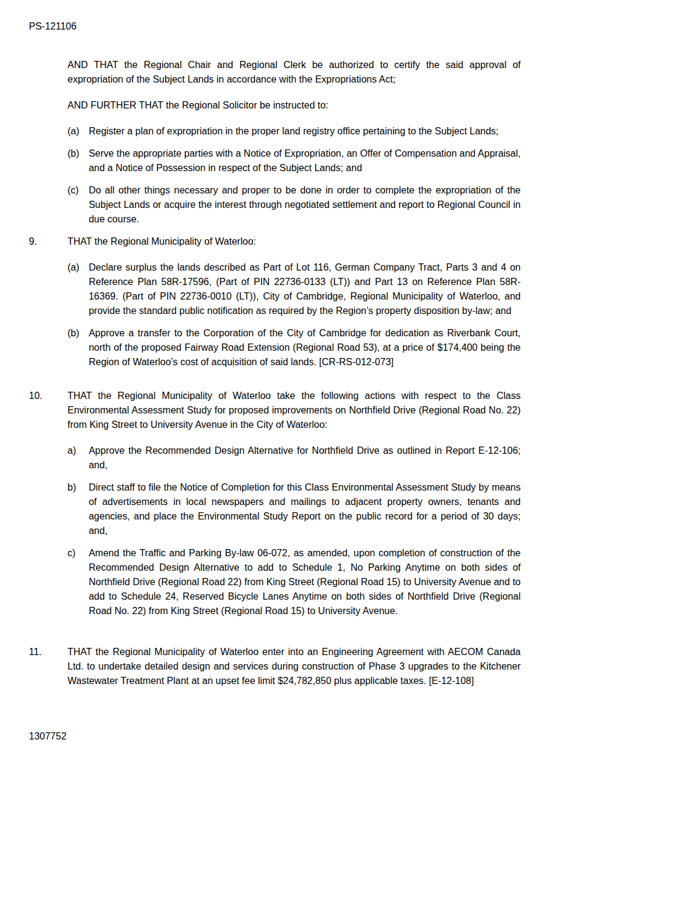PS-121106
AND THAT the Regional Chair and Regional Clerk be authorized to certify the said approval of expropriation of the Subject Lands in accordance with the Expropriations Act;
AND FURTHER THAT the Regional Solicitor be instructed to:
(a)
Register a plan of expropriation in the proper land registry office pertaining to the Subject Lands;
(b)
Serve the appropriate parties with a Notice of Expropriation, an Offer of Compensation and Appraisal, and a Notice of Possession in respect of the Subject Lands; and
(c)
Do all other things necessary and proper to be done in order to complete the expropriation of the Subject Lands or acquire the interest through negotiated settlement and report to Regional Council in due course.
9.
THAT the Regional Municipality of Waterloo:
(a)
Declare surplus the lands described as Part of Lot 116, German Company Tract, Parts 3 and 4 on Reference Plan 58R-17596, (Part of PIN 22736-0133 (LT)) and Part 13 on Reference Plan 58R-16369. (Part of PIN 22736-0010 (LT)), City of Cambridge, Regional Municipality of Waterloo, and provide the standard public notification as required by the Region’s property disposition by-law; and
(b)
Approve a transfer to the Corporation of the City of Cambridge for dedication as Riverbank Court, north of the proposed Fairway Road Extension (Regional Road 53), at a price of $174,400 being the Region of Waterloo’s cost of acquisition of said lands. [CR-RS-012-073]
10.
THAT the Regional Municipality of Waterloo take the following actions with respect to the Class Environmental Assessment Study for proposed improvements on Northfield Drive (Regional Road No. 22) from King Street to University Avenue in the City of Waterloo:
a)
Approve the Recommended Design Alternative for Northfield Drive as outlined in Report E-12-106; and,
b)
Direct staff to file the Notice of Completion for this Class Environmental Assessment Study by means of advertisements in local newspapers and mailings to adjacent property owners, tenants and agencies, and place the Environmental Study Report on the public record for a period of 30 days; and,
c)
Amend the Traffic and Parking By-law 06-072, as amended, upon completion of construction of the Recommended Design Alternative to add to Schedule 1, No Parking Anytime on both sides of Northfield Drive (Regional Road 22) from King Street (Regional Road 15) to University Avenue and to add to Schedule 24, Reserved Bicycle Lanes Anytime on both sides of Northfield Drive (Regional Road No. 22) from King Street (Regional Road 15) to University Avenue.
11.
THAT the Regional Municipality of Waterloo enter into an Engineering Agreement with AECOM Canada Ltd. to undertake detailed design and services during construction of Phase 3 upgrades to the Kitchener Wastewater Treatment Plant at an upset fee limit $24,782,850 plus applicable taxes. [E-12-108]
1307752